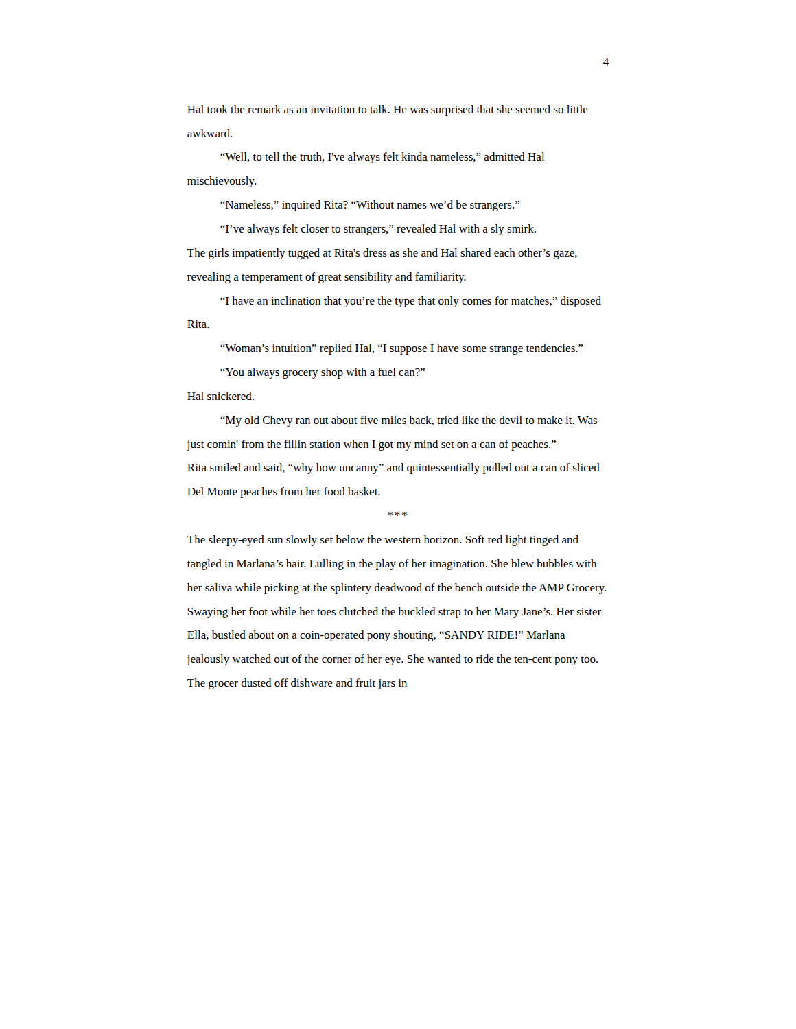4
Hal took the remark as an invitation to talk. He was surprised that she seemed so little awkward.
“Well, to tell the truth, I've always felt kinda nameless,” admitted Hal mischievously.
“Nameless,” inquired Rita? “Without names we’d be strangers.”
“I’ve always felt closer to strangers,” revealed Hal with a sly smirk.
The girls impatiently tugged at Rita's dress as she and Hal shared each other’s gaze, revealing a temperament of great sensibility and familiarity.
“I have an inclination that you’re the type that only comes for matches,” disposed Rita.
“Woman’s intuition” replied Hal, “I suppose I have some strange tendencies.”
“You always grocery shop with a fuel can?”
Hal snickered.
“My old Chevy ran out about five miles back, tried like the devil to make it. Was just comin' from the fillin station when I got my mind set on a can of peaches.”
Rita smiled and said, “why how uncanny” and quintessentially pulled out a can of sliced Del Monte peaches from her food basket.
***
The sleepy-eyed sun slowly set below the western horizon. Soft red light tinged and tangled in Marlana’s hair. Lulling in the play of her imagination. She blew bubbles with her saliva while picking at the splintery deadwood of the bench outside the AMP Grocery. Swaying her foot while her toes clutched the buckled strap to her Mary Jane’s. Her sister Ella, bustled about on a coin-operated pony shouting, “Sandy ride!” Marlana jealously watched out of the corner of her eye. She wanted to ride the ten-cent pony too. The grocer dusted off dishware and fruit jars in